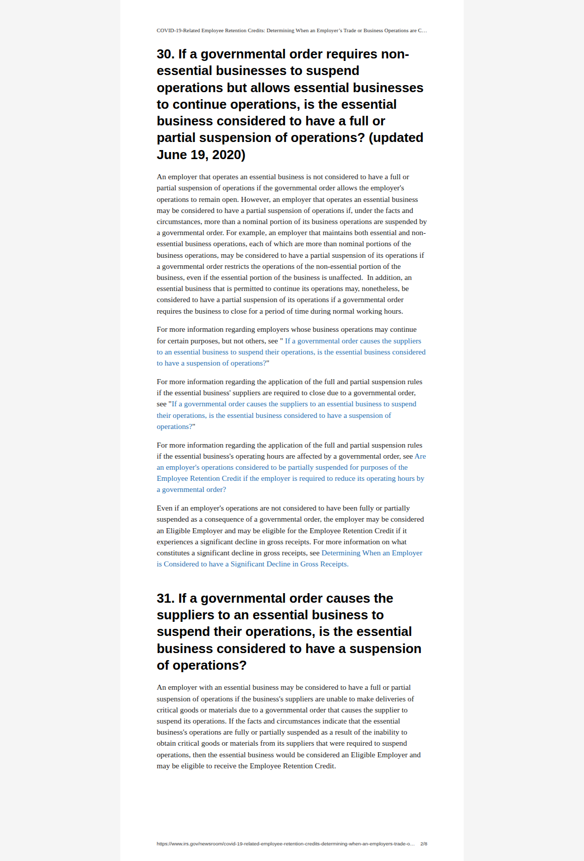COVID-19-Related Employee Retention Credits: Determining When an Employer’s Trade or Business Operations are Considered to be Fully or Partiall…
30. If a governmental order requires non-essential businesses to suspend operations but allows essential businesses to continue operations, is the essential business considered to have a full or partial suspension of operations? (updated June 19, 2020)
An employer that operates an essential business is not considered to have a full or partial suspension of operations if the governmental order allows the employer's operations to remain open. However, an employer that operates an essential business may be considered to have a partial suspension of operations if, under the facts and circumstances, more than a nominal portion of its business operations are suspended by a governmental order. For example, an employer that maintains both essential and non-essential business operations, each of which are more than nominal portions of the business operations, may be considered to have a partial suspension of its operations if a governmental order restricts the operations of the non-essential portion of the business, even if the essential portion of the business is unaffected. In addition, an essential business that is permitted to continue its operations may, nonetheless, be considered to have a partial suspension of its operations if a governmental order requires the business to close for a period of time during normal working hours.
For more information regarding employers whose business operations may continue for certain purposes, but not others, see " If a governmental order causes the suppliers to an essential business to suspend their operations, is the essential business considered to have a suspension of operations?"
For more information regarding the application of the full and partial suspension rules if the essential business' suppliers are required to close due to a governmental order, see "If a governmental order causes the suppliers to an essential business to suspend their operations, is the essential business considered to have a suspension of operations?"
For more information regarding the application of the full and partial suspension rules if the essential business's operating hours are affected by a governmental order, see Are an employer's operations considered to be partially suspended for purposes of the Employee Retention Credit if the employer is required to reduce its operating hours by a governmental order?
Even if an employer's operations are not considered to have been fully or partially suspended as a consequence of a governmental order, the employer may be considered an Eligible Employer and may be eligible for the Employee Retention Credit if it experiences a significant decline in gross receipts. For more information on what constitutes a significant decline in gross receipts, see Determining When an Employer is Considered to have a Significant Decline in Gross Receipts.
31. If a governmental order causes the suppliers to an essential business to suspend their operations, is the essential business considered to have a suspension of operations?
An employer with an essential business may be considered to have a full or partial suspension of operations if the business's suppliers are unable to make deliveries of critical goods or materials due to a governmental order that causes the supplier to suspend its operations. If the facts and circumstances indicate that the essential business's operations are fully or partially suspended as a result of the inability to obtain critical goods or materials from its suppliers that were required to suspend operations, then the essential business would be considered an Eligible Employer and may be eligible to receive the Employee Retention Credit.
https://www.irs.gov/newsroom/covid-19-related-employee-retention-credits-determining-when-an-employers-trade-or-business-operations-are-considered-to-be-fully-… 2/8